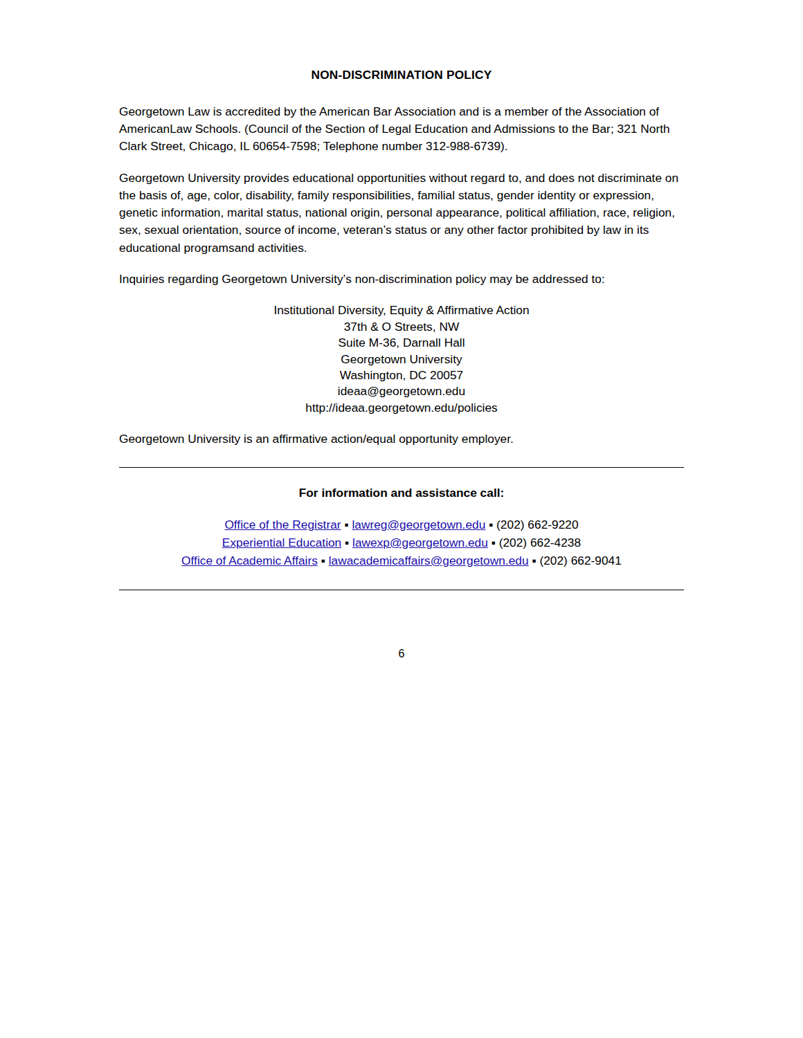NON-DISCRIMINATION POLICY
Georgetown Law is accredited by the American Bar Association and is a member of the Association of AmericanLaw Schools. (Council of the Section of Legal Education and Admissions to the Bar; 321 North Clark Street, Chicago, IL 60654-7598; Telephone number 312-988-6739).
Georgetown University provides educational opportunities without regard to, and does not discriminate on the basis of, age, color, disability, family responsibilities, familial status, gender identity or expression, genetic information, marital status, national origin, personal appearance, political affiliation, race, religion, sex, sexual orientation, source of income, veteran’s status or any other factor prohibited by law in its educational programsand activities.
Inquiries regarding Georgetown University’s non-discrimination policy may be addressed to:
Institutional Diversity, Equity & Affirmative Action
37th & O Streets, NW
Suite M-36, Darnall Hall
Georgetown University
Washington, DC 20057
ideaa@georgetown.edu
http://ideaa.georgetown.edu/policies
Georgetown University is an affirmative action/equal opportunity employer.
For information and assistance call:
Office of the Registrar ▪ lawreg@georgetown.edu ▪ (202) 662-9220
Experiential Education ▪ lawexp@georgetown.edu ▪ (202) 662-4238
Office of Academic Affairs ▪ lawacademicaffairs@georgetown.edu ▪ (202) 662-9041
6